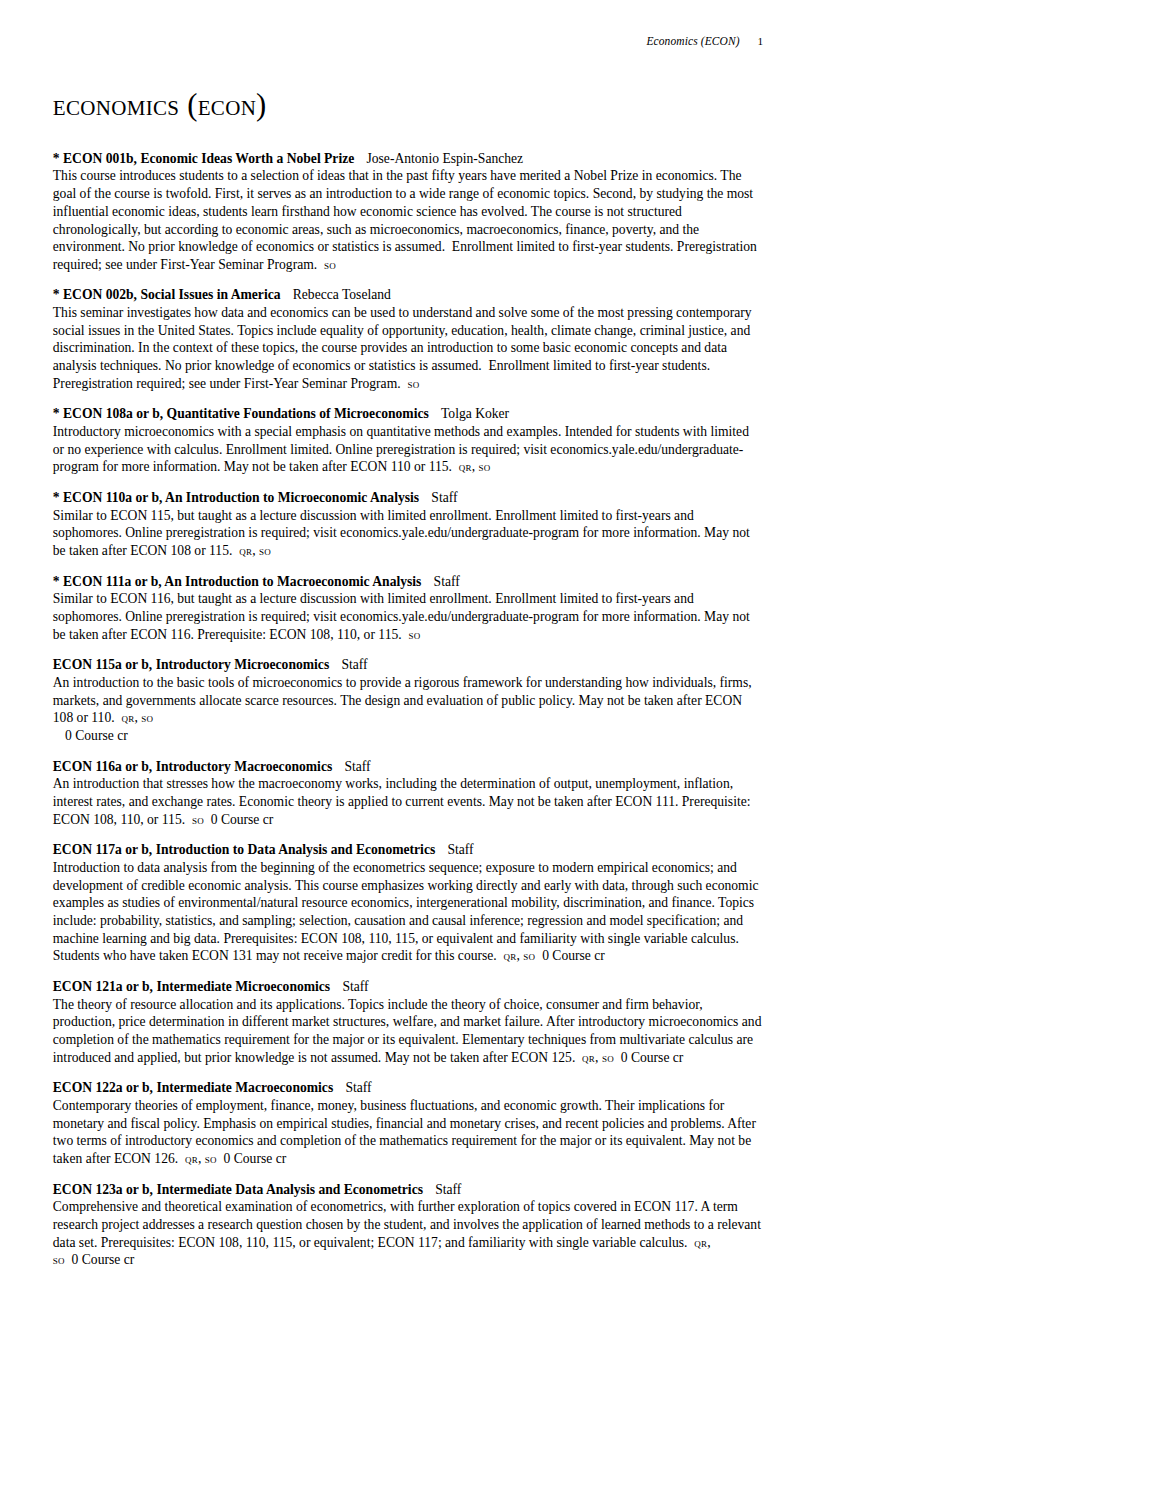Economics (ECON) 1
Economics (ECON)
* ECON 001b, Economic Ideas Worth a Nobel Prize Jose-Antonio Espin-Sanchez
This course introduces students to a selection of ideas that in the past fifty years have merited a Nobel Prize in economics. The goal of the course is twofold. First, it serves as an introduction to a wide range of economic topics. Second, by studying the most influential economic ideas, students learn firsthand how economic science has evolved. The course is not structured chronologically, but according to economic areas, such as microeconomics, macroeconomics, finance, poverty, and the environment. No prior knowledge of economics or statistics is assumed. Enrollment limited to first-year students. Preregistration required; see under First-Year Seminar Program. so
* ECON 002b, Social Issues in America Rebecca Toseland
This seminar investigates how data and economics can be used to understand and solve some of the most pressing contemporary social issues in the United States. Topics include equality of opportunity, education, health, climate change, criminal justice, and discrimination. In the context of these topics, the course provides an introduction to some basic economic concepts and data analysis techniques. No prior knowledge of economics or statistics is assumed. Enrollment limited to first-year students. Preregistration required; see under First-Year Seminar Program. so
* ECON 108a or b, Quantitative Foundations of Microeconomics Tolga Koker
Introductory microeconomics with a special emphasis on quantitative methods and examples. Intended for students with limited or no experience with calculus. Enrollment limited. Online preregistration is required; visit economics.yale.edu/undergraduate-program for more information. May not be taken after ECON 110 or 115. qr, so
* ECON 110a or b, An Introduction to Microeconomic Analysis Staff
Similar to ECON 115, but taught as a lecture discussion with limited enrollment. Enrollment limited to first-years and sophomores. Online preregistration is required; visit economics.yale.edu/undergraduate-program for more information. May not be taken after ECON 108 or 115. qr, so
* ECON 111a or b, An Introduction to Macroeconomic Analysis Staff
Similar to ECON 116, but taught as a lecture discussion with limited enrollment. Enrollment limited to first-years and sophomores. Online preregistration is required; visit economics.yale.edu/undergraduate-program for more information. May not be taken after ECON 116. Prerequisite: ECON 108, 110, or 115. so
ECON 115a or b, Introductory Microeconomics Staff
An introduction to the basic tools of microeconomics to provide a rigorous framework for understanding how individuals, firms, markets, and governments allocate scarce resources. The design and evaluation of public policy. May not be taken after ECON 108 or 110. qr, so
0 Course cr
ECON 116a or b, Introductory Macroeconomics Staff
An introduction that stresses how the macroeconomy works, including the determination of output, unemployment, inflation, interest rates, and exchange rates. Economic theory is applied to current events. May not be taken after ECON 111. Prerequisite: ECON 108, 110, or 115. so 0 Course cr
ECON 117a or b, Introduction to Data Analysis and Econometrics Staff
Introduction to data analysis from the beginning of the econometrics sequence; exposure to modern empirical economics; and development of credible economic analysis. This course emphasizes working directly and early with data, through such economic examples as studies of environmental/natural resource economics, intergenerational mobility, discrimination, and finance. Topics include: probability, statistics, and sampling; selection, causation and causal inference; regression and model specification; and machine learning and big data. Prerequisites: ECON 108, 110, 115, or equivalent and familiarity with single variable calculus. Students who have taken ECON 131 may not receive major credit for this course. qr, so 0 Course cr
ECON 121a or b, Intermediate Microeconomics Staff
The theory of resource allocation and its applications. Topics include the theory of choice, consumer and firm behavior, production, price determination in different market structures, welfare, and market failure. After introductory microeconomics and completion of the mathematics requirement for the major or its equivalent. Elementary techniques from multivariate calculus are introduced and applied, but prior knowledge is not assumed. May not be taken after ECON 125. qr, so 0 Course cr
ECON 122a or b, Intermediate Macroeconomics Staff
Contemporary theories of employment, finance, money, business fluctuations, and economic growth. Their implications for monetary and fiscal policy. Emphasis on empirical studies, financial and monetary crises, and recent policies and problems. After two terms of introductory economics and completion of the mathematics requirement for the major or its equivalent. May not be taken after ECON 126. qr, so 0 Course cr
ECON 123a or b, Intermediate Data Analysis and Econometrics Staff
Comprehensive and theoretical examination of econometrics, with further exploration of topics covered in ECON 117. A term research project addresses a research question chosen by the student, and involves the application of learned methods to a relevant data set. Prerequisites: ECON 108, 110, 115, or equivalent; ECON 117; and familiarity with single variable calculus. qr, so 0 Course cr